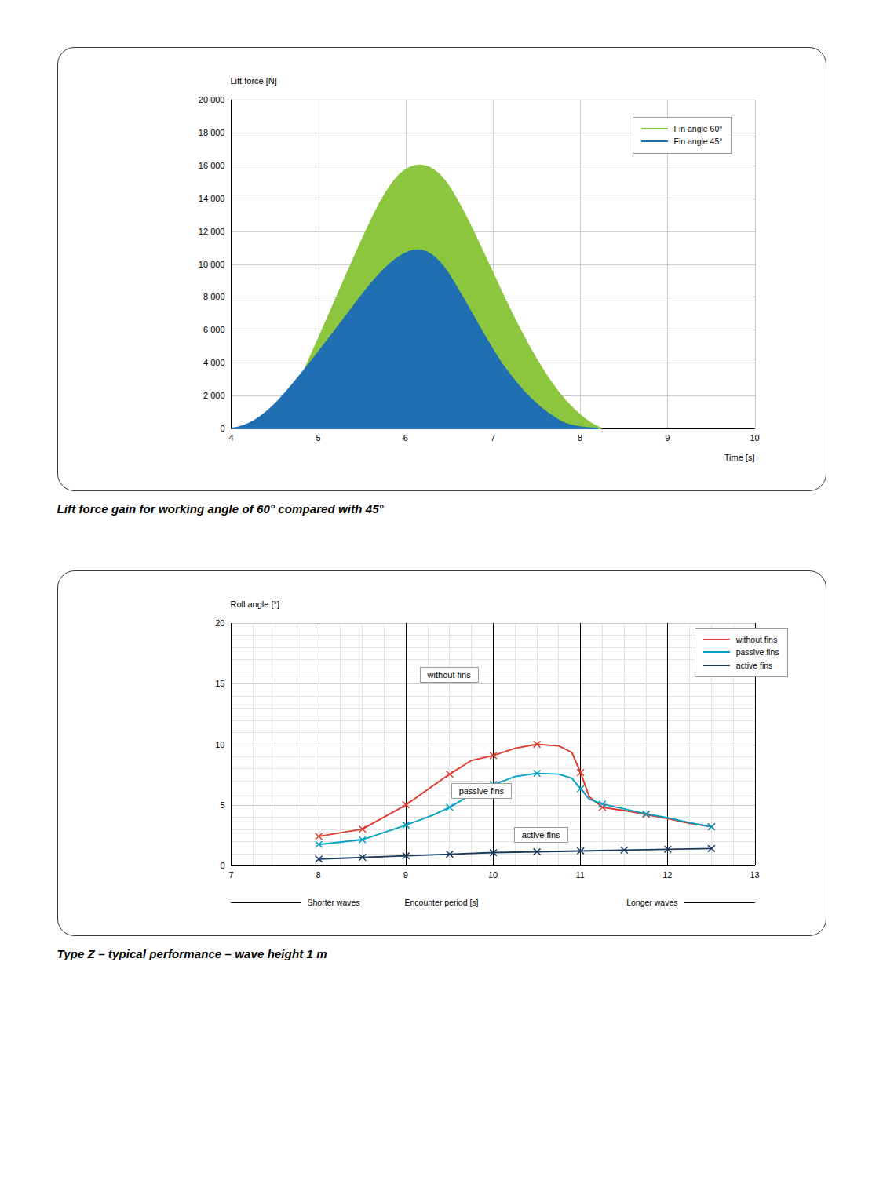Lift force [N]
Time [s]
20 000
18 000
16 000
14 000
12 000
10 000
8 000
6 000
4 000
2 000
0
4
5
6
7
8
9
10
Fin angle 60°
Fin angle 45°
Lift force gain for working angle of 60° compared with 45°
Roll angle [°]
20
15
10
5
0
7
8
9
10
11
12
13
without fins
passive fins
active fins
without fins
passive fins
active fins
Shorter waves
Encounter period [s]
Longer waves
Type Z – typical performance – wave height 1 m